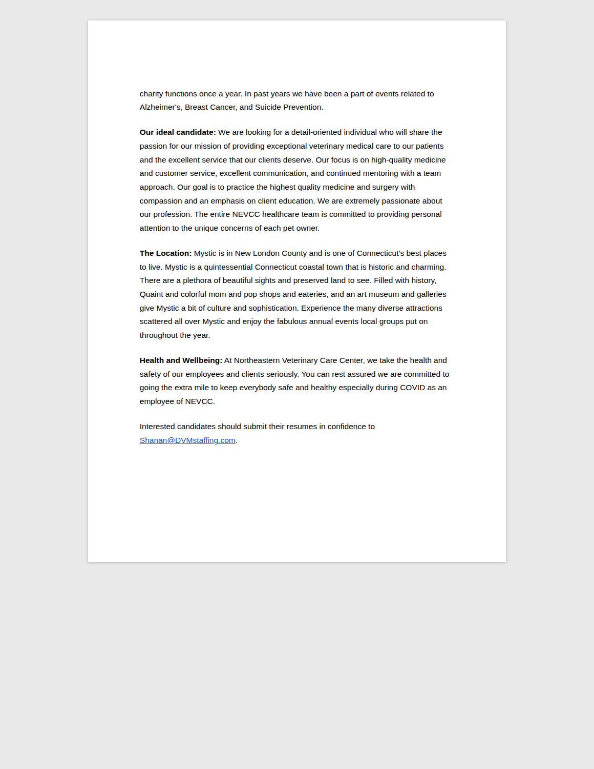charity functions once a year. In past years we have been a part of events related to Alzheimer's, Breast Cancer, and Suicide Prevention.
Our ideal candidate: We are looking for a detail-oriented individual who will share the passion for our mission of providing exceptional veterinary medical care to our patients and the excellent service that our clients deserve. Our focus is on high-quality medicine and customer service, excellent communication, and continued mentoring with a team approach. Our goal is to practice the highest quality medicine and surgery with compassion and an emphasis on client education. We are extremely passionate about our profession. The entire NEVCC healthcare team is committed to providing personal attention to the unique concerns of each pet owner.
The Location: Mystic is in New London County and is one of Connecticut's best places to live. Mystic is a quintessential Connecticut coastal town that is historic and charming. There are a plethora of beautiful sights and preserved land to see. Filled with history, Quaint and colorful mom and pop shops and eateries, and an art museum and galleries give Mystic a bit of culture and sophistication. Experience the many diverse attractions scattered all over Mystic and enjoy the fabulous annual events local groups put on throughout the year.
Health and Wellbeing: At Northeastern Veterinary Care Center, we take the health and safety of our employees and clients seriously. You can rest assured we are committed to going the extra mile to keep everybody safe and healthy especially during COVID as an employee of NEVCC.
Interested candidates should submit their resumes in confidence to Shanan@DVMstaffing.com.